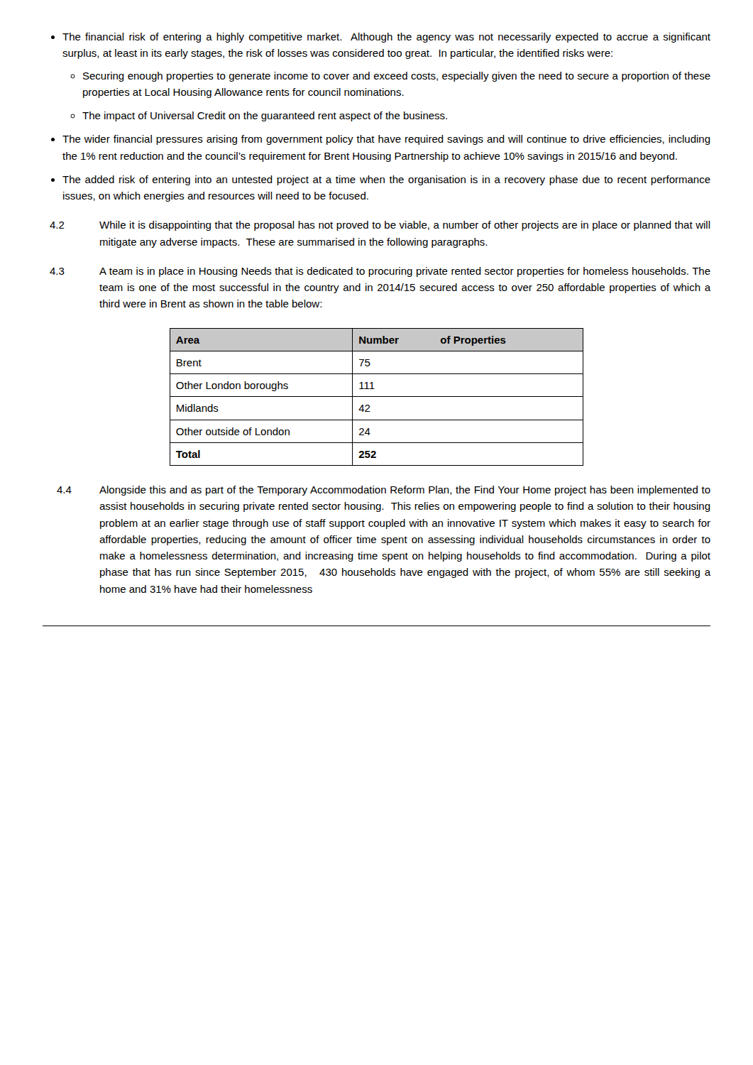The financial risk of entering a highly competitive market. Although the agency was not necessarily expected to accrue a significant surplus, at least in its early stages, the risk of losses was considered too great. In particular, the identified risks were:
Securing enough properties to generate income to cover and exceed costs, especially given the need to secure a proportion of these properties at Local Housing Allowance rents for council nominations.
The impact of Universal Credit on the guaranteed rent aspect of the business.
The wider financial pressures arising from government policy that have required savings and will continue to drive efficiencies, including the 1% rent reduction and the council’s requirement for Brent Housing Partnership to achieve 10% savings in 2015/16 and beyond.
The added risk of entering into an untested project at a time when the organisation is in a recovery phase due to recent performance issues, on which energies and resources will need to be focused.
4.2
While it is disappointing that the proposal has not proved to be viable, a number of other projects are in place or planned that will mitigate any adverse impacts. These are summarised in the following paragraphs.
4.3
A team is in place in Housing Needs that is dedicated to procuring private rented sector properties for homeless households. The team is one of the most successful in the country and in 2014/15 secured access to over 250 affordable properties of which a third were in Brent as shown in the table below:
| Area | Number of Properties |
| --- | --- |
| Brent | 75 |
| Other London boroughs | 111 |
| Midlands | 42 |
| Other outside of London | 24 |
| Total | 252 |
4.4
Alongside this and as part of the Temporary Accommodation Reform Plan, the Find Your Home project has been implemented to assist households in securing private rented sector housing. This relies on empowering people to find a solution to their housing problem at an earlier stage through use of staff support coupled with an innovative IT system which makes it easy to search for affordable properties, reducing the amount of officer time spent on assessing individual households circumstances in order to make a homelessness determination, and increasing time spent on helping households to find accommodation. During a pilot phase that has run since September 2015, 430 households have engaged with the project, of whom 55% are still seeking a home and 31% have had their homelessness